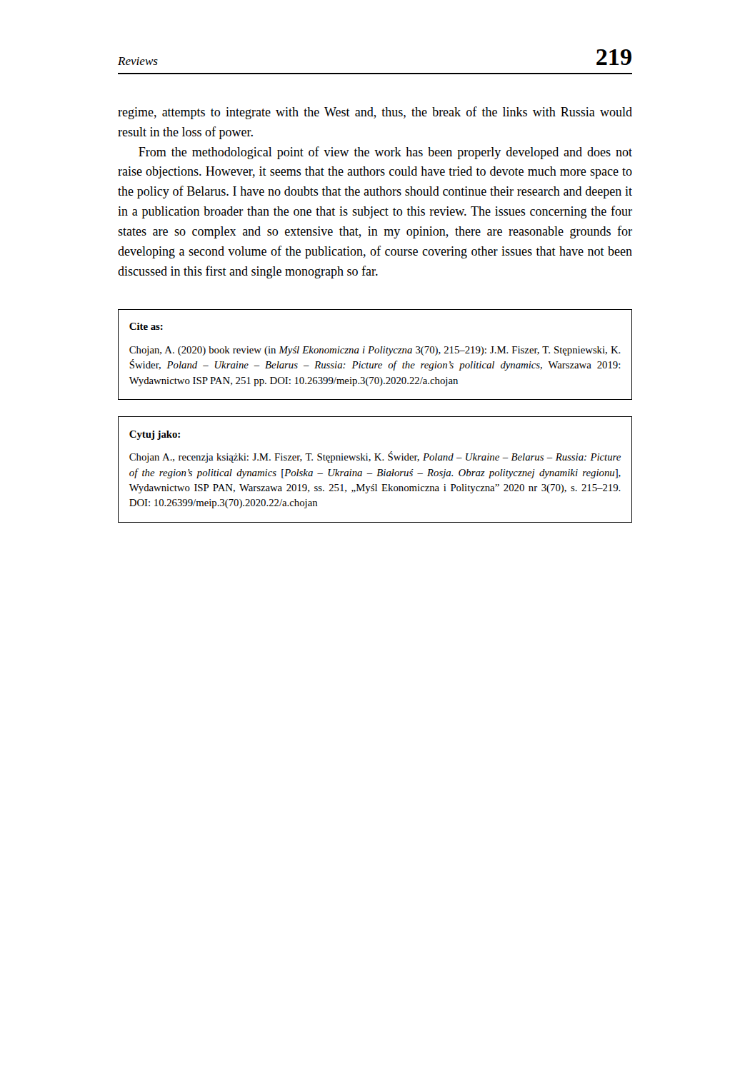Reviews 219
regime, attempts to integrate with the West and, thus, the break of the links with Russia would result in the loss of power.
From the methodological point of view the work has been properly developed and does not raise objections. However, it seems that the authors could have tried to devote much more space to the policy of Belarus. I have no doubts that the authors should continue their research and deepen it in a publication broader than the one that is subject to this review. The issues concerning the four states are so complex and so extensive that, in my opinion, there are reasonable grounds for developing a second volume of the publication, of course covering other issues that have not been discussed in this first and single monograph so far.
Cite as:
Chojan, A. (2020) book review (in Myśl Ekonomiczna i Polityczna 3(70), 215–219): J.M. Fiszer, T. Stępniewski, K. Świder, Poland – Ukraine – Belarus – Russia: Picture of the region’s political dynamics, Warszawa 2019: Wydawnictwo ISP PAN, 251 pp. DOI: 10.26399/meip.3(70).2020.22/a.chojan
Cytuj jako:
Chojan A., recenzja książki: J.M. Fiszer, T. Stępniewski, K. Świder, Poland – Ukraine – Belarus – Russia: Picture of the region’s political dynamics [Polska – Ukraina – Białoruś – Rosja. Obraz politycznej dynamiki regionu], Wydawnictwo ISP PAN, Warszawa 2019, ss. 251, „Myśl Ekonomiczna i Polityczna” 2020 nr 3(70), s. 215–219. DOI: 10.26399/meip.3(70).2020.22/a.chojan